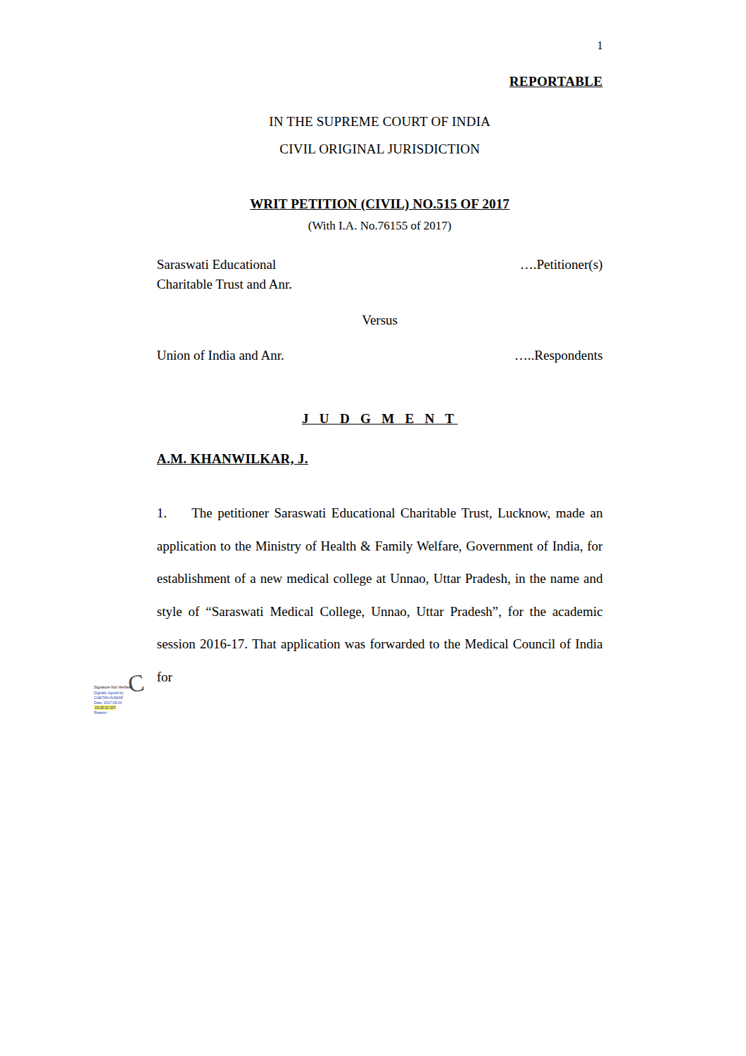1
REPORTABLE
IN THE SUPREME COURT OF INDIA
CIVIL ORIGINAL JURISDICTION
WRIT PETITION (CIVIL) NO.515 OF 2017
(With I.A. No.76155 of 2017)
| Saraswati Educational Charitable Trust and Anr. | ….Petitioner(s) |
Versus
| Union of India and Anr. | …..Respondents |
J U D G M E N T
A.M. KHANWILKAR, J.
1. The petitioner Saraswati Educational Charitable Trust, Lucknow, made an application to the Ministry of Health & Family Welfare, Government of India, for establishment of a new medical college at Unnao, Uttar Pradesh, in the name and style of “Saraswati Medical College, Unnao, Uttar Pradesh”, for the academic session 2016-17. That application was forwarded to the Medical Council of India for
C
Signature Not Verified
Digitally signed by
CHETAN KUMAR
Date: 2017.09.01
16:25:12 IST
Reason: